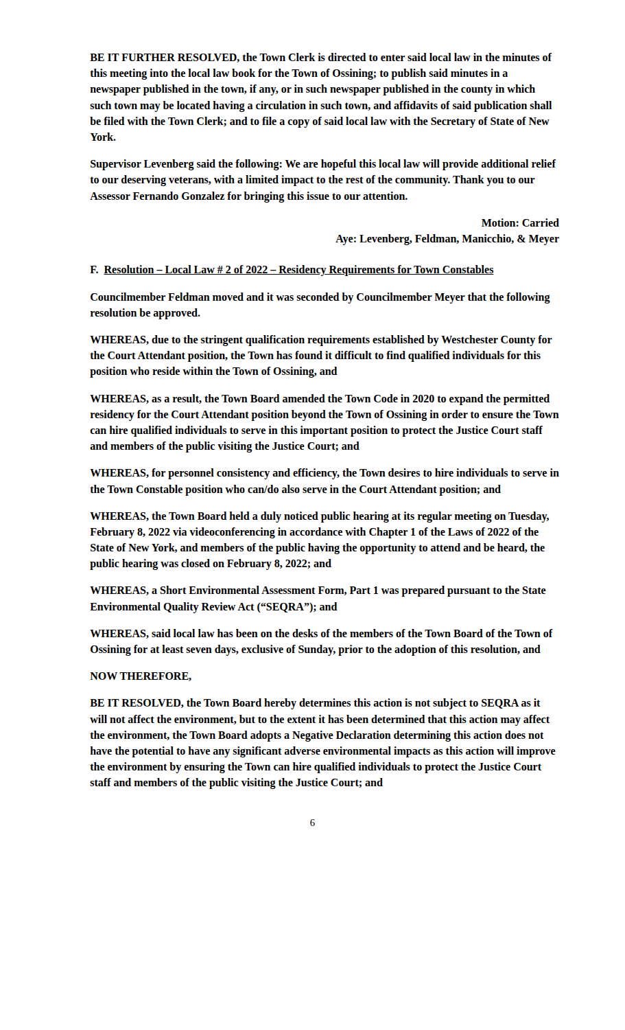BE IT FURTHER RESOLVED, the Town Clerk is directed to enter said local law in the minutes of this meeting into the local law book for the Town of Ossining; to publish said minutes in a newspaper published in the town, if any, or in such newspaper published in the county in which such town may be located having a circulation in such town, and affidavits of said publication shall be filed with the Town Clerk; and to file a copy of said local law with the Secretary of State of New York.
Supervisor Levenberg said the following: We are hopeful this local law will provide additional relief to our deserving veterans, with a limited impact to the rest of the community. Thank you to our Assessor Fernando Gonzalez for bringing this issue to our attention.
Motion: Carried Aye: Levenberg, Feldman, Manicchio, & Meyer
F. Resolution – Local Law # 2 of 2022 – Residency Requirements for Town Constables
Councilmember Feldman moved and it was seconded by Councilmember Meyer that the following resolution be approved.
WHEREAS, due to the stringent qualification requirements established by Westchester County for the Court Attendant position, the Town has found it difficult to find qualified individuals for this position who reside within the Town of Ossining, and
WHEREAS, as a result, the Town Board amended the Town Code in 2020 to expand the permitted residency for the Court Attendant position beyond the Town of Ossining in order to ensure the Town can hire qualified individuals to serve in this important position to protect the Justice Court staff and members of the public visiting the Justice Court; and
WHEREAS, for personnel consistency and efficiency, the Town desires to hire individuals to serve in the Town Constable position who can/do also serve in the Court Attendant position; and
WHEREAS, the Town Board held a duly noticed public hearing at its regular meeting on Tuesday, February 8, 2022 via videoconferencing in accordance with Chapter 1 of the Laws of 2022 of the State of New York, and members of the public having the opportunity to attend and be heard, the public hearing was closed on February 8, 2022; and
WHEREAS, a Short Environmental Assessment Form, Part 1 was prepared pursuant to the State Environmental Quality Review Act (“SEQRA”); and
WHEREAS, said local law has been on the desks of the members of the Town Board of the Town of Ossining for at least seven days, exclusive of Sunday, prior to the adoption of this resolution, and
NOW THEREFORE,
BE IT RESOLVED, the Town Board hereby determines this action is not subject to SEQRA as it will not affect the environment, but to the extent it has been determined that this action may affect the environment, the Town Board adopts a Negative Declaration determining this action does not have the potential to have any significant adverse environmental impacts as this action will improve the environment by ensuring the Town can hire qualified individuals to protect the Justice Court staff and members of the public visiting the Justice Court; and
6